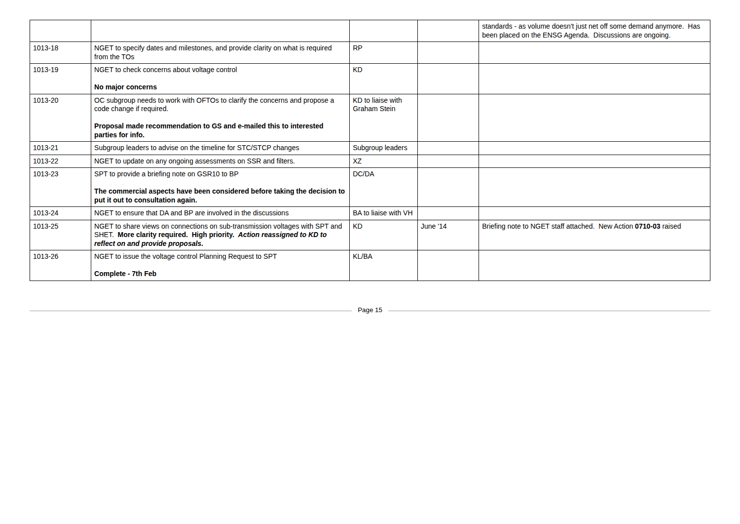| | | | | standards - as volume doesn't just net off some demand anymore. Has been placed on the ENSG Agenda. Discussions are ongoing. |
| 1013-18 | NGET to specify dates and milestones, and provide clarity on what is required from the TOs | RP | | |
| 1013-19 | NGET to check concerns about voltage control No major concerns | KD | | |
| 1013-20 | OC subgroup needs to work with OFTOs to clarify the concerns and propose a code change if required. Proposal made recommendation to GS and e-mailed this to interested parties for info. | KD to liaise with Graham Stein | | |
| 1013-21 | Subgroup leaders to advise on the timeline for STC/STCP changes | Subgroup leaders | | |
| 1013-22 | NGET to update on any ongoing assessments on SSR and filters. | XZ | | |
| 1013-23 | SPT to provide a briefing note on GSR10 to BP The commercial aspects have been considered before taking the decision to put it out to consultation again. | DC/DA | | |
| 1013-24 | NGET to ensure that DA and BP are involved in the discussions | BA to liaise with VH | | |
| 1013-25 | NGET to share views on connections on sub-transmission voltages with SPT and SHET. More clarity required. High priority. Action reassigned to KD to reflect on and provide proposals. | KD | June '14 | Briefing note to NGET staff attached. New Action 0710-03 raised |
| 1013-26 | NGET to issue the voltage control Planning Request to SPT Complete - 7th Feb | KL/BA | | |
Page 15